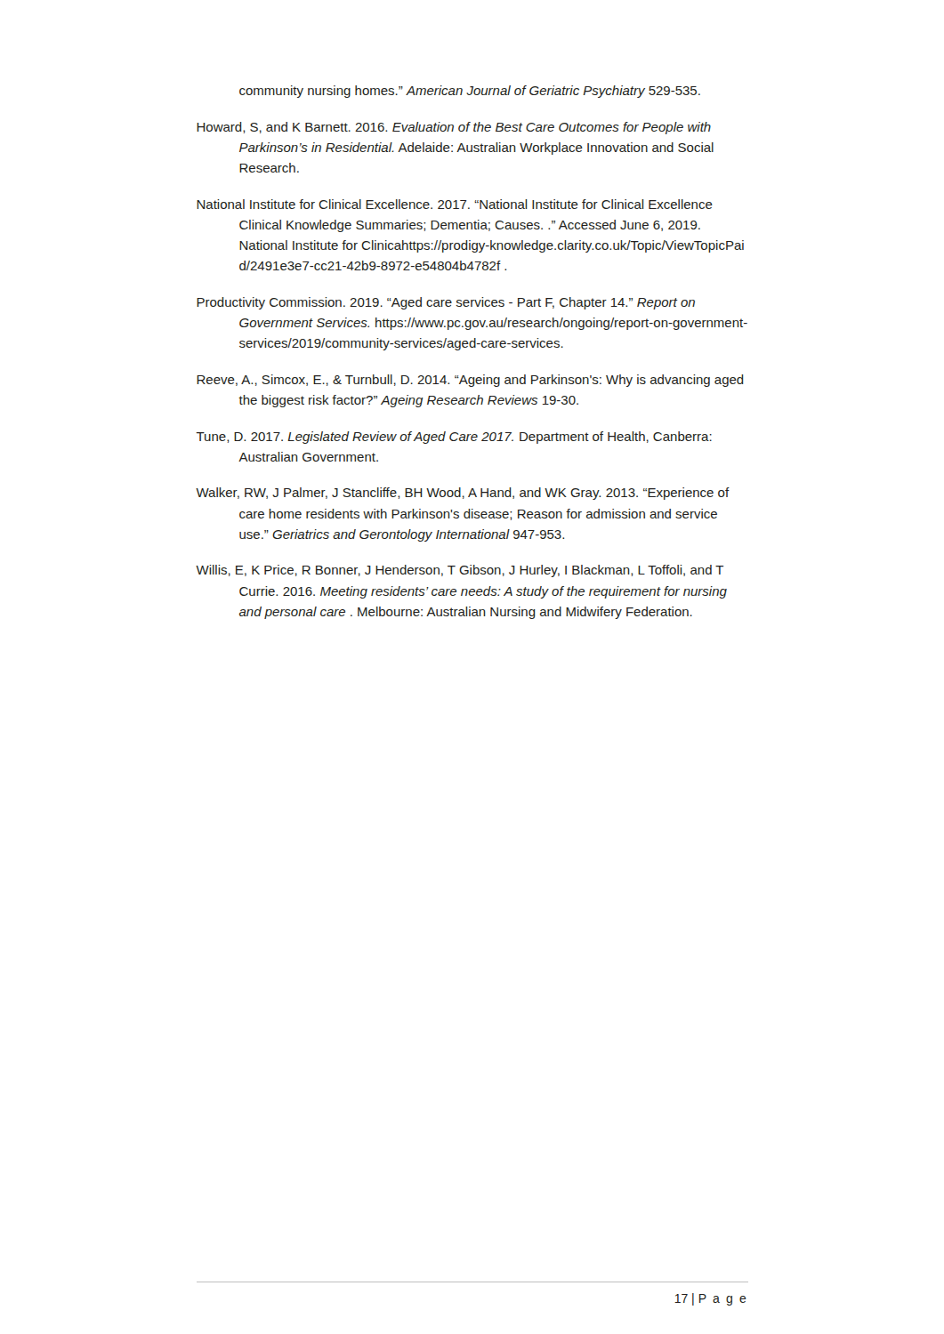community nursing homes.” American Journal of Geriatric Psychiatry 529-535.
Howard, S, and K Barnett. 2016. Evaluation of the Best Care Outcomes for People with Parkinson’s in Residential. Adelaide: Australian Workplace Innovation and Social Research.
National Institute for Clinical Excellence. 2017. “National Institute for Clinical Excellence Clinical Knowledge Summaries; Dementia; Causes. .” Accessed June 6, 2019. National Institute for Clinicahttps://prodigy-knowledge.clarity.co.uk/Topic/ViewTopicPaid/2491e3e7-cc21-42b9-8972-e54804b4782f .
Productivity Commission. 2019. “Aged care services - Part F, Chapter 14.” Report on Government Services. https://www.pc.gov.au/research/ongoing/report-on-government-services/2019/community-services/aged-care-services.
Reeve, A., Simcox, E., & Turnbull, D. 2014. “Ageing and Parkinson's: Why is advancing aged the biggest risk factor?” Ageing Research Reviews 19-30.
Tune, D. 2017. Legislated Review of Aged Care 2017. Department of Health, Canberra: Australian Government.
Walker, RW, J Palmer, J Stancliffe, BH Wood, A Hand, and WK Gray. 2013. “Experience of care home residents with Parkinson's disease; Reason for admission and service use.” Geriatrics and Gerontology International 947-953.
Willis, E, K Price, R Bonner, J Henderson, T Gibson, J Hurley, I Blackman, L Toffoli, and T Currie. 2016. Meeting residents’ care needs: A study of the requirement for nursing and personal care . Melbourne: Australian Nursing and Midwifery Federation.
17 | P a g e